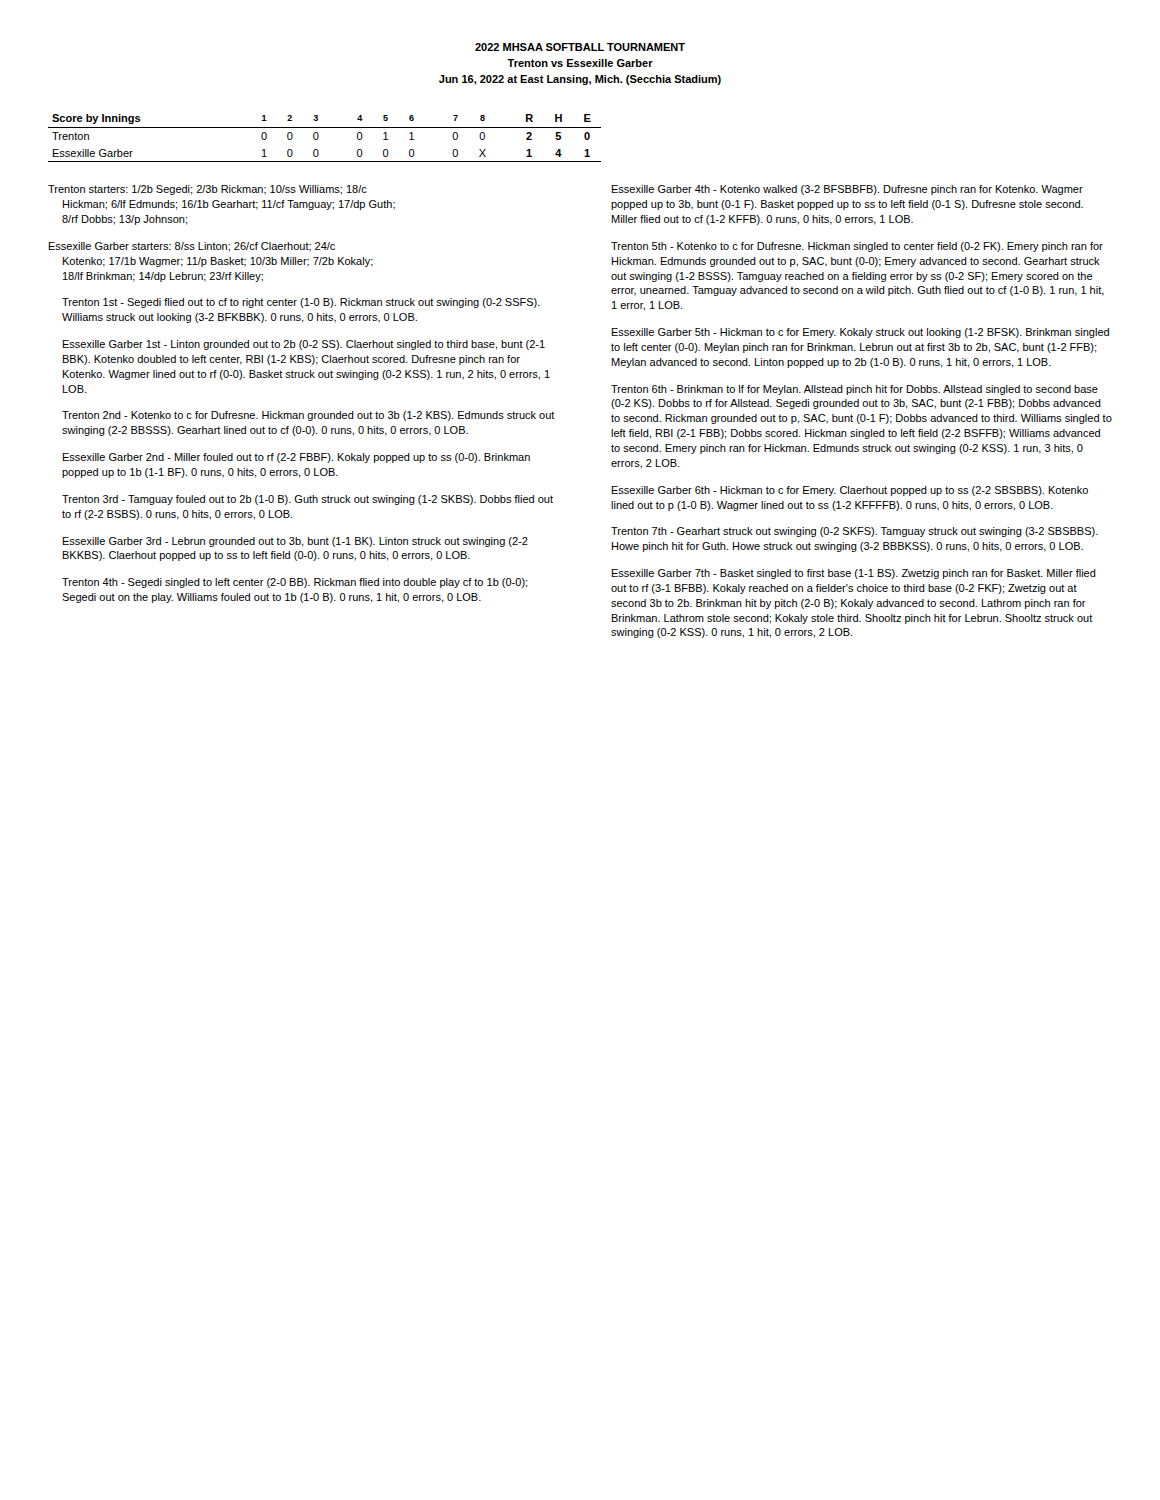2022 MHSAA SOFTBALL TOURNAMENT
Trenton vs Essexille Garber
Jun 16, 2022 at East Lansing, Mich. (Secchia Stadium)
| Score by Innings | 1 | 2 | 3 | | 4 | 5 | 6 | | 7 | 8 | | R | H | E |
| --- | --- | --- | --- | --- | --- | --- | --- | --- | --- | --- | --- | --- | --- | --- |
| Trenton | 0 | 0 | 0 | | 0 | 1 | 1 | | 0 | 0 | | 2 | 5 | 0 |
| Essexille Garber | 1 | 0 | 0 | | 0 | 0 | 0 | | 0 | X | | 1 | 4 | 1 |
Trenton starters: 1/2b Segedi; 2/3b Rickman; 10/ss Williams; 18/cHickman; 6/lf Edmunds; 16/1b Gearhart; 11/cf Tamguay; 17/dp Guth; 8/rf Dobbs; 13/p Johnson;
Essexille Garber starters: 8/ss Linton; 26/cf Claerhout; 24/cKotenko; 17/1b Wagmer; 11/p Basket; 10/3b Miller; 7/2b Kokaly; 18/lf Brinkman; 14/dp Lebrun; 23/rf Killey;
Trenton 1st - Segedi flied out to cf to right center (1-0 B). Rickman struck out swinging (0-2 SSFS). Williams struck out looking (3-2 BFKBBK). 0 runs, 0 hits, 0 errors, 0 LOB.
Essexille Garber 1st - Linton grounded out to 2b (0-2 SS). Claerhout singled to third base, bunt (2-1 BBK). Kotenko doubled to left center, RBI (1-2 KBS); Claerhout scored. Dufresne pinch ran for Kotenko. Wagmer lined out to rf (0-0). Basket struck out swinging (0-2 KSS). 1 run, 2 hits, 0 errors, 1 LOB.
Trenton 2nd - Kotenko to c for Dufresne. Hickman grounded out to 3b (1-2 KBS). Edmunds struck out swinging (2-2 BBSSS). Gearhart lined out to cf (0-0). 0 runs, 0 hits, 0 errors, 0 LOB.
Essexille Garber 2nd - Miller fouled out to rf (2-2 FBBF). Kokaly popped up to ss (0-0). Brinkman popped up to 1b (1-1 BF). 0 runs, 0 hits, 0 errors, 0 LOB.
Trenton 3rd - Tamguay fouled out to 2b (1-0 B). Guth struck out swinging (1-2 SKBS). Dobbs flied out to rf (2-2 BSBS). 0 runs, 0 hits, 0 errors, 0 LOB.
Essexille Garber 3rd - Lebrun grounded out to 3b, bunt (1-1 BK). Linton struck out swinging (2-2 BKKBS). Claerhout popped up to ss to left field (0-0). 0 runs, 0 hits, 0 errors, 0 LOB.
Trenton 4th - Segedi singled to left center (2-0 BB). Rickman flied into double play cf to 1b (0-0); Segedi out on the play. Williams fouled out to 1b (1-0 B). 0 runs, 1 hit, 0 errors, 0 LOB.
Essexille Garber 4th - Kotenko walked (3-2 BFSBBFB). Dufresne pinch ran for Kotenko. Wagmer popped up to 3b, bunt (0-1 F). Basket popped up to ss to left field (0-1 S). Dufresne stole second. Miller flied out to cf (1-2 KFFB). 0 runs, 0 hits, 0 errors, 1 LOB.
Trenton 5th - Kotenko to c for Dufresne. Hickman singled to center field (0-2 FK). Emery pinch ran for Hickman. Edmunds grounded out to p, SAC, bunt (0-0); Emery advanced to second. Gearhart struck out swinging (1-2 BSSS). Tamguay reached on a fielding error by ss (0-2 SF); Emery scored on the error, unearned. Tamguay advanced to second on a wild pitch. Guth flied out to cf (1-0 B). 1 run, 1 hit, 1 error, 1 LOB.
Essexille Garber 5th - Hickman to c for Emery. Kokaly struck out looking (1-2 BFSK). Brinkman singled to left center (0-0). Meylan pinch ran for Brinkman. Lebrun out at first 3b to 2b, SAC, bunt (1-2 FFB); Meylan advanced to second. Linton popped up to 2b (1-0 B). 0 runs, 1 hit, 0 errors, 1 LOB.
Trenton 6th - Brinkman to lf for Meylan. Allstead pinch hit for Dobbs. Allstead singled to second base (0-2 KS). Dobbs to rf for Allstead. Segedi grounded out to 3b, SAC, bunt (2-1 FBB); Dobbs advanced to second. Rickman grounded out to p, SAC, bunt (0-1 F); Dobbs advanced to third. Williams singled to left field, RBI (2-1 FBB); Dobbs scored. Hickman singled to left field (2-2 BSFFB); Williams advanced to second. Emery pinch ran for Hickman. Edmunds struck out swinging (0-2 KSS). 1 run, 3 hits, 0 errors, 2 LOB.
Essexille Garber 6th - Hickman to c for Emery. Claerhout popped up to ss (2-2 SBSBBS). Kotenko lined out to p (1-0 B). Wagmer lined out to ss (1-2 KFFFFB). 0 runs, 0 hits, 0 errors, 0 LOB.
Trenton 7th - Gearhart struck out swinging (0-2 SKFS). Tamguay struck out swinging (3-2 SBSBBS). Howe pinch hit for Guth. Howe struck out swinging (3-2 BBBKSS). 0 runs, 0 hits, 0 errors, 0 LOB.
Essexille Garber 7th - Basket singled to first base (1-1 BS). Zwetzig pinch ran for Basket. Miller flied out to rf (3-1 BFBB). Kokaly reached on a fielder's choice to third base (0-2 FKF); Zwetzig out at second 3b to 2b. Brinkman hit by pitch (2-0 B); Kokaly advanced to second. Lathrom pinch ran for Brinkman. Lathrom stole second; Kokaly stole third. Shooltz pinch hit for Lebrun. Shooltz struck out swinging (0-2 KSS). 0 runs, 1 hit, 0 errors, 2 LOB.